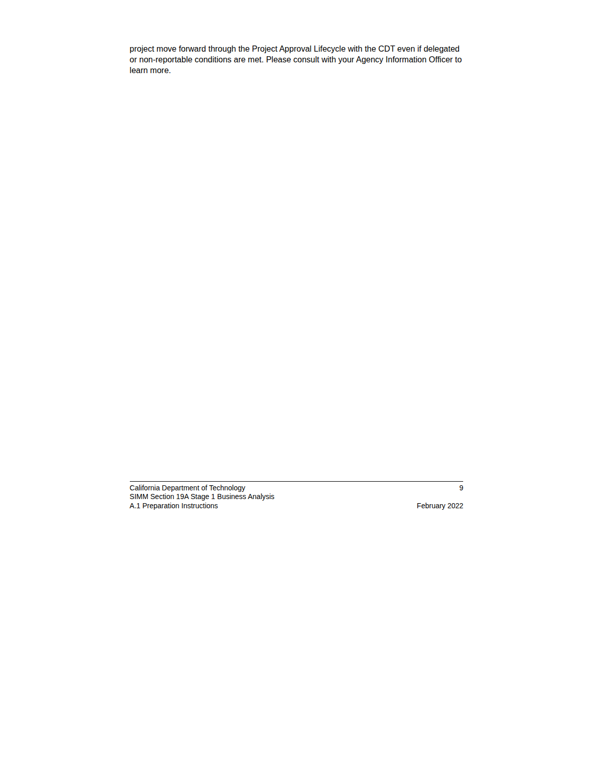project move forward through the Project Approval Lifecycle with the CDT even if delegated or non-reportable conditions are met. Please consult with your Agency Information Officer to learn more.
California Department of Technology
9
SIMM Section 19A Stage 1 Business Analysis
A.1 Preparation Instructions
February 2022